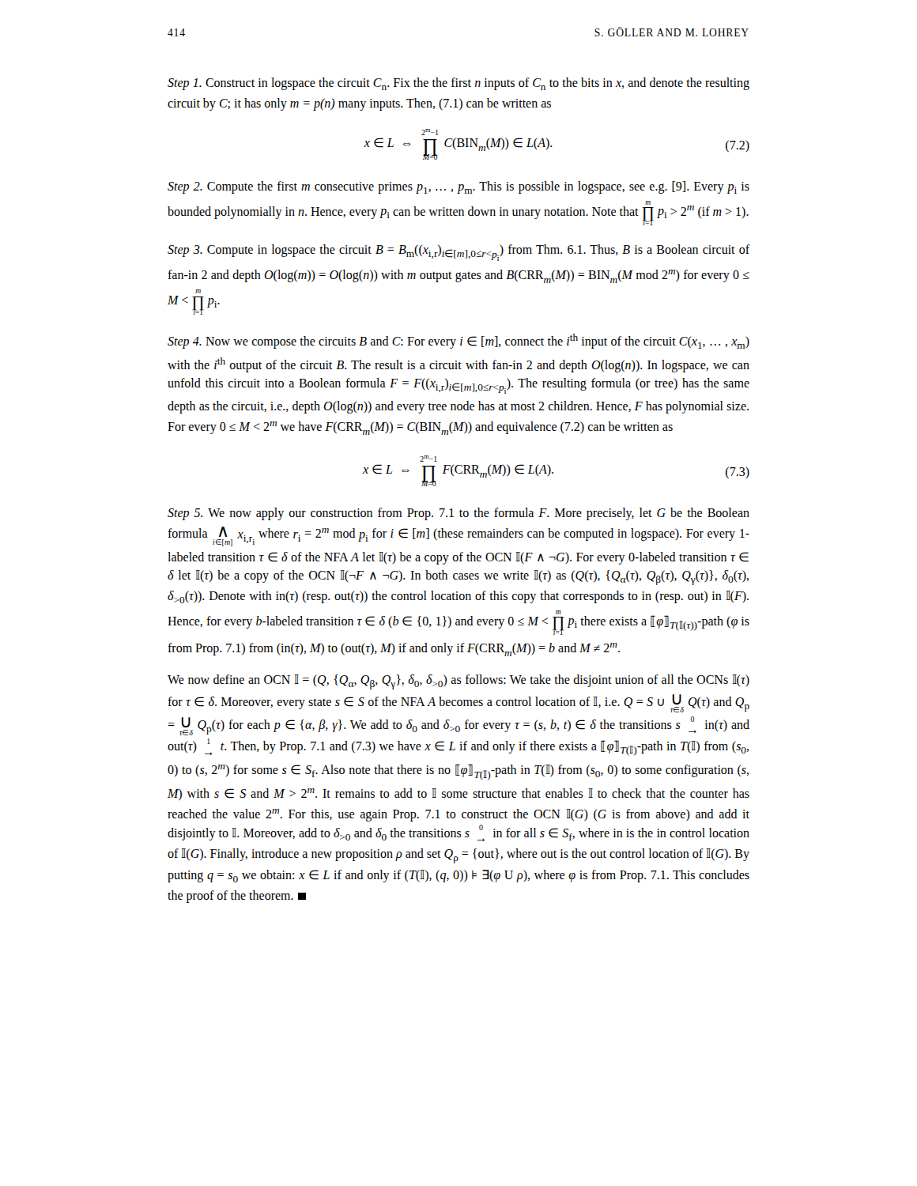414 S. Göller and M. Lohrey
Step 1. Construct in logspace the circuit Cn. Fix the the first n inputs of Cn to the bits in x, and denote the resulting circuit by C; it has only m = p(n) many inputs. Then, (7.1) can be written as
x ∈ L ⇔ 2m−1∏M=0 C(BINm(M)) ∈ L(A). (7.2)
Step 2. Compute the first m consecutive primes p1, … , pm. This is possible in logspace, see e.g. [9]. Every pi is bounded polynomially in n. Hence, every pi can be written down in unary notation. Note that m∏i=1 pi > 2m (if m > 1).
Step 3. Compute in logspace the circuit B = Bm((xi,r)i∈[m],0≤r<pi) from Thm. 6.1. Thus, B is a Boolean circuit of fan-in 2 and depth O(log(m)) = O(log(n)) with m output gates and B(CRRm(M)) = BINm(M mod 2m) for every 0 ≤ M < m∏i=1 pi.
Step 4. Now we compose the circuits B and C: For every i ∈ [m], connect the ith input of the circuit C(x1, … , xm) with the ith output of the circuit B. The result is a circuit with fan-in 2 and depth O(log(n)). In logspace, we can unfold this circuit into a Boolean formula F = F((xi,r)i∈[m],0≤r<pi). The resulting formula (or tree) has the same depth as the circuit, i.e., depth O(log(n)) and every tree node has at most 2 children. Hence, F has polynomial size. For every 0 ≤ M < 2m we have F(CRRm(M)) = C(BINm(M)) and equivalence (7.2) can be written as
x ∈ L ⇔ 2m−1∏M=0 F(CRRm(M)) ∈ L(A). (7.3)
Step 5. We now apply our construction from Prop. 7.1 to the formula F. More precisely, let G be the Boolean formula ∧i∈[m] xi,ri where ri = 2m mod pi for i ∈ [m] (these remainders can be computed in logspace). For every 1-labeled transition τ ∈ δ of the NFA A let 𝕀(τ) be a copy of the OCN 𝕀(F ∧ ¬G). For every 0-labeled transition τ ∈ δ let 𝕀(τ) be a copy of the OCN 𝕀(¬F ∧ ¬G). In both cases we write 𝕀(τ) as (Q(τ), {Qα(τ), Qβ(τ), Qγ(τ)}, δ0(τ), δ>0(τ)). Denote with in(τ) (resp. out(τ)) the control location of this copy that corresponds to in (resp. out) in 𝕀(F). Hence, for every b-labeled transition τ ∈ δ (b ∈ {0, 1}) and every 0 ≤ M < m∏i=1 pi there exists a ⟦φ⟧T(𝕀(τ))-path (φ is from Prop. 7.1) from (in(τ), M) to (out(τ), M) if and only if F(CRRm(M)) = b and M ≠ 2m.
We now define an OCN 𝕀 = (Q, {Qα, Qβ, Qγ}, δ0, δ>0) as follows: We take the disjoint union of all the OCNs 𝕀(τ) for τ ∈ δ. Moreover, every state s ∈ S of the NFA A becomes a control location of 𝕀, i.e. Q = S ∪ ∪τ∈δ Q(τ) and Qp = ∪τ∈δ Qp(τ) for each p ∈ {α, β, γ}. We add to δ0 and δ>0 for every τ = (s, b, t) ∈ δ the transitions s 0→ in(τ) and out(τ) 1→ t. Then, by Prop. 7.1 and (7.3) we have x ∈ L if and only if there exists a ⟦φ⟧T(𝕀)-path in T(𝕀) from (s0, 0) to (s, 2m) for some s ∈ Sf. Also note that there is no ⟦φ⟧T(𝕀)-path in T(𝕀) from (s0, 0) to some configuration (s, M) with s ∈ S and M > 2m. It remains to add to 𝕀 some structure that enables 𝕀 to check that the counter has reached the value 2m. For this, use again Prop. 7.1 to construct the OCN 𝕀(G) (G is from above) and add it disjointly to 𝕀. Moreover, add to δ>0 and δ0 the transitions s 0→ in for all s ∈ Sf, where in is the in control location of 𝕀(G). Finally, introduce a new proposition ρ and set Qρ = {out}, where out is the out control location of 𝕀(G). By putting q = s0 we obtain: x ∈ L if and only if (T(𝕀), (q, 0)) ⊧ ∃(φ U ρ), where φ is from Prop. 7.1. This concludes the proof of the theorem.